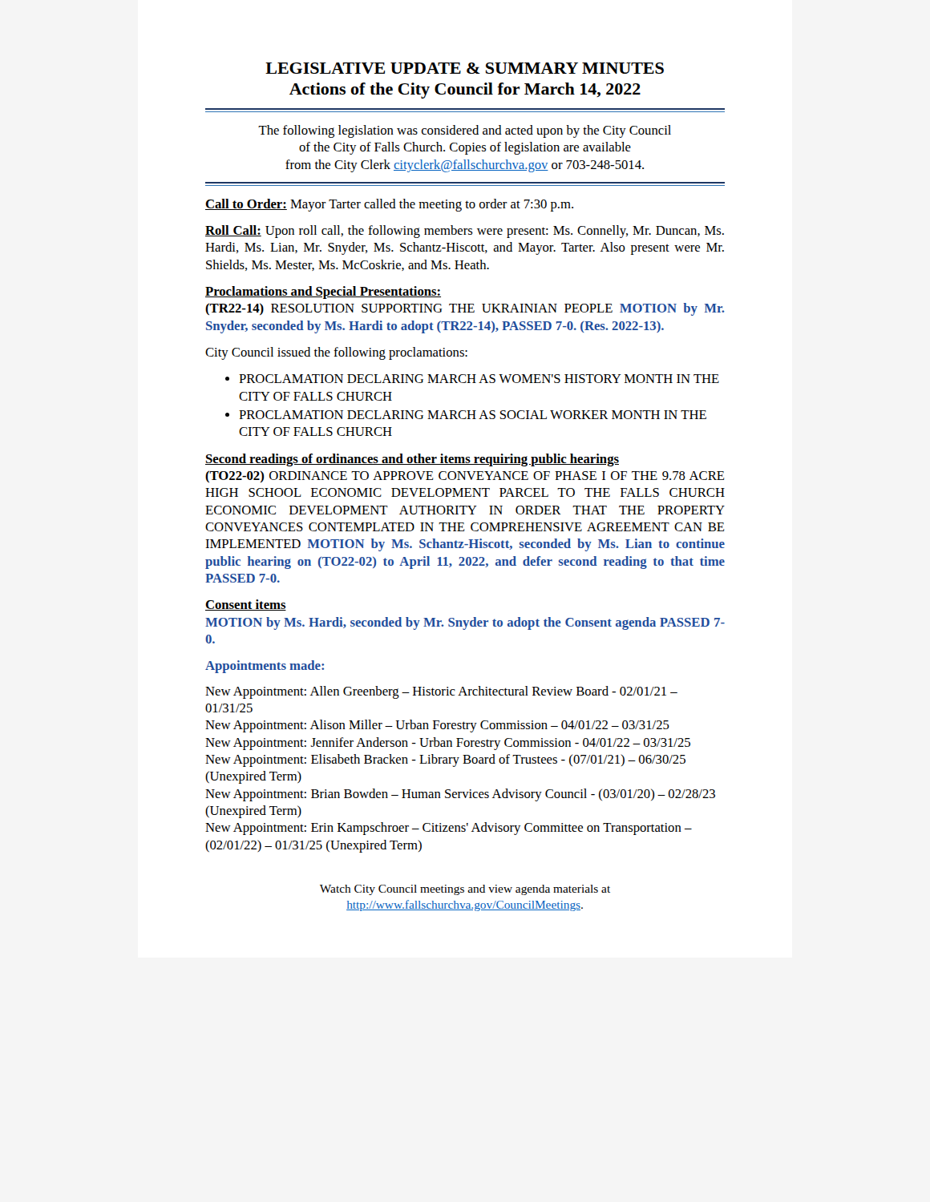LEGISLATIVE UPDATE & SUMMARY MINUTESActions of the City Council for March 14, 2022
The following legislation was considered and acted upon by the City Council
of the City of Falls Church. Copies of legislation are available
from the City Clerk cityclerk@fallschurchva.gov or 703-248-5014.
Call to Order: Mayor Tarter called the meeting to order at 7:30 p.m.
Roll Call: Upon roll call, the following members were present: Ms. Connelly, Mr. Duncan, Ms. Hardi, Ms. Lian, Mr. Snyder, Ms. Schantz-Hiscott, and Mayor. Tarter. Also present were Mr. Shields, Ms. Mester, Ms. McCoskrie, and Ms. Heath.
Proclamations and Special Presentations:
(TR22-14) RESOLUTION SUPPORTING THE UKRAINIAN PEOPLE MOTION by Mr. Snyder, seconded by Ms. Hardi to adopt (TR22-14), PASSED 7-0. (Res. 2022-13).
City Council issued the following proclamations:
PROCLAMATION DECLARING MARCH AS WOMEN'S HISTORY MONTH IN THE CITY OF FALLS CHURCH
PROCLAMATION DECLARING MARCH AS SOCIAL WORKER MONTH IN THE CITY OF FALLS CHURCH
Second readings of ordinances and other items requiring public hearings
(TO22-02) ORDINANCE TO APPROVE CONVEYANCE OF PHASE I OF THE 9.78 ACRE HIGH SCHOOL ECONOMIC DEVELOPMENT PARCEL TO THE FALLS CHURCH ECONOMIC DEVELOPMENT AUTHORITY IN ORDER THAT THE PROPERTY CONVEYANCES CONTEMPLATED IN THE COMPREHENSIVE AGREEMENT CAN BE IMPLEMENTED MOTION by Ms. Schantz-Hiscott, seconded by Ms. Lian to continue public hearing on (TO22-02) to April 11, 2022, and defer second reading to that time PASSED 7-0.
Consent items
MOTION by Ms. Hardi, seconded by Mr. Snyder to adopt the Consent agenda PASSED 7-0.
Appointments made:
New Appointment: Allen Greenberg – Historic Architectural Review Board - 02/01/21 – 01/31/25
New Appointment: Alison Miller – Urban Forestry Commission – 04/01/22 – 03/31/25
New Appointment: Jennifer Anderson - Urban Forestry Commission - 04/01/22 – 03/31/25
New Appointment: Elisabeth Bracken - Library Board of Trustees - (07/01/21) – 06/30/25 (Unexpired Term)
New Appointment: Brian Bowden – Human Services Advisory Council - (03/01/20) – 02/28/23 (Unexpired Term)
New Appointment: Erin Kampschroer – Citizens' Advisory Committee on Transportation – (02/01/22) – 01/31/25 (Unexpired Term)
Watch City Council meetings and view agenda materials at
http://www.fallschurchva.gov/CouncilMeetings.